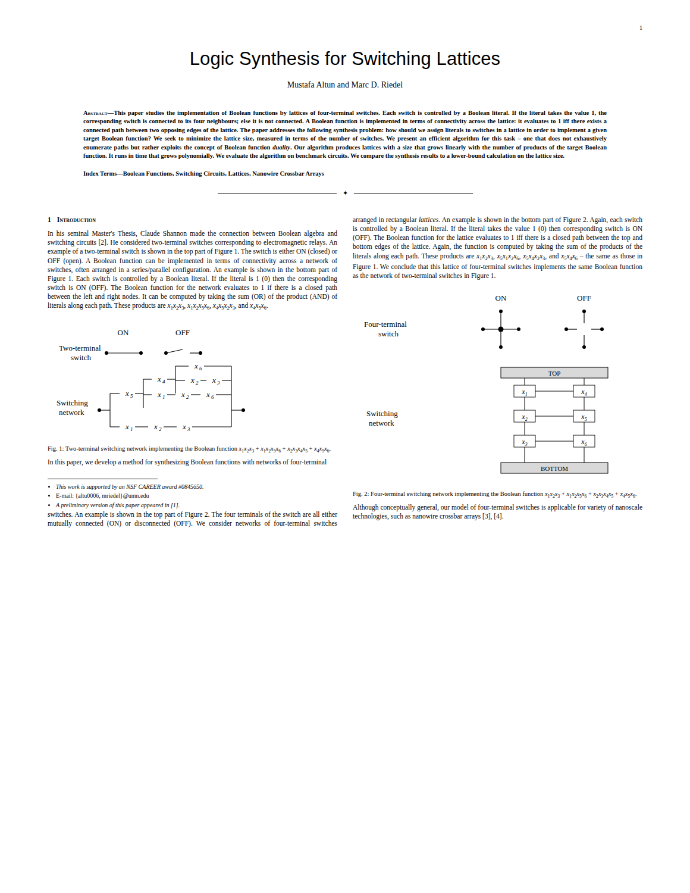1
Logic Synthesis for Switching Lattices
Mustafa Altun and Marc D. Riedel
Abstract—This paper studies the implementation of Boolean functions by lattices of four-terminal switches. Each switch is controlled by a Boolean literal. If the literal takes the value 1, the corresponding switch is connected to its four neighbours; else it is not connected. A Boolean function is implemented in terms of connectivity across the lattice: it evaluates to 1 iff there exists a connected path between two opposing edges of the lattice. The paper addresses the following synthesis problem: how should we assign literals to switches in a lattice in order to implement a given target Boolean function? We seek to minimize the lattice size, measured in terms of the number of switches. We present an efficient algorithm for this task – one that does not exhaustively enumerate paths but rather exploits the concept of Boolean function duality. Our algorithm produces lattices with a size that grows linearly with the number of products of the target Boolean function. It runs in time that grows polynomially. We evaluate the algorithm on benchmark circuits. We compare the synthesis results to a lower-bound calculation on the lattice size.
Index Terms—Boolean Functions, Switching Circuits, Lattices, Nanowire Crossbar Arrays
✦
1 Introduction
In his seminal Master's Thesis, Claude Shannon made the connection between Boolean algebra and switching circuits [2]. He considered two-terminal switches corresponding to electromagnetic relays. An example of a two-terminal switch is shown in the top part of Figure 1. The switch is either ON (closed) or OFF (open). A Boolean function can be implemented in terms of connectivity across a network of switches, often arranged in a series/parallel configuration. An example is shown in the bottom part of Figure 1. Each switch is controlled by a Boolean literal. If the literal is 1 (0) then the corresponding switch is ON (OFF). The Boolean function for the network evaluates to 1 if there is a closed path between the left and right nodes. It can be computed by taking the sum (OR) of the product (AND) of literals along each path. These products are x1x2x3, x1x2x5x6, x4x5x2x3, and x4x5x6.
ON OFF Two-terminal switch Switching network x5 x4 x6 x2 x3 x1 x2 x6 x1 x2 x3
Fig. 1: Two-terminal switching network implementing the Boolean function x1x2x3 + x1x2x5x6 + x2x3x4x5 + x4x5x6.
In this paper, we develop a method for synthesizing Boolean functions with networks of four-terminal
This work is supported by an NSF CAREER award #0845650.
E-mail: {altu0006, mriedel}@umn.edu
A preliminary version of this paper appeared in [1].
switches. An example is shown in the top part of Figure 2. The four terminals of the switch are all either mutually connected (ON) or disconnected (OFF). We consider networks of four-terminal switches arranged in rectangular lattices. An example is shown in the bottom part of Figure 2. Again, each switch is controlled by a Boolean literal. If the literal takes the value 1 (0) then corresponding switch is ON (OFF). The Boolean function for the lattice evaluates to 1 iff there is a closed path between the top and bottom edges of the lattice. Again, the function is computed by taking the sum of the products of the literals along each path. These products are x1x2x3, x5x1x2x6, x5x4x2x3, and x5x4x6 – the same as those in Figure 1. We conclude that this lattice of four-terminal switches implements the same Boolean function as the network of two-terminal switches in Figure 1.
ON OFF Four-terminal switch Switching network TOP x1 x4 x2 x5 x3 x6 BOTTOM
Fig. 2: Four-terminal switching network implementing the Boolean function x1x2x3 + x1x2x5x6 + x2x3x4x5 + x4x5x6.
Although conceptually general, our model of four-terminal switches is applicable for variety of nanoscale technologies, such as nanowire crossbar arrays [3], [4].